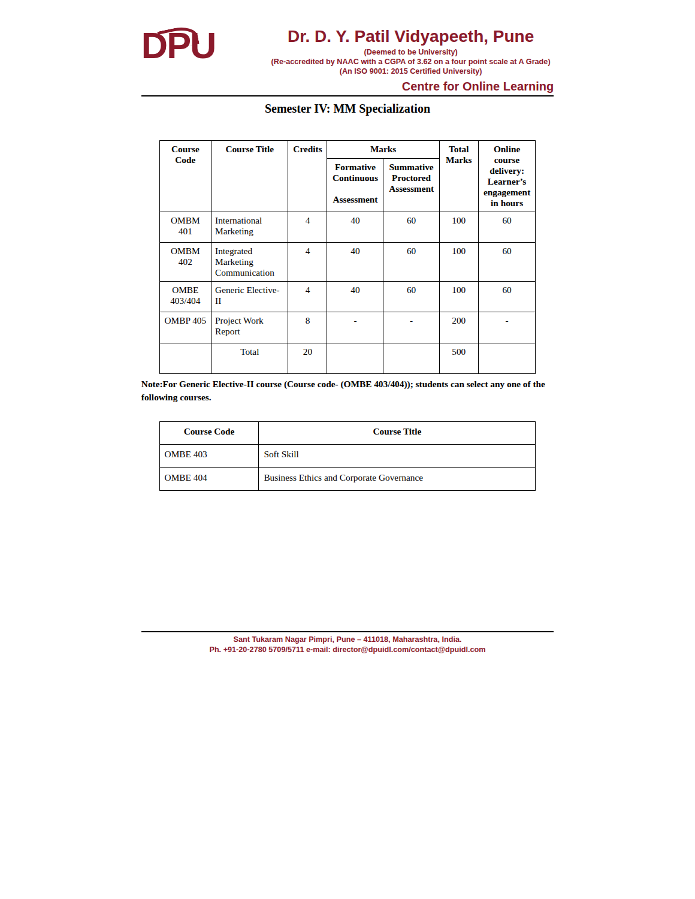D PU
Dr. D. Y. Patil Vidyapeeth, Pune
(Deemed to be University)
(Re-accredited by NAAC with a CGPA of 3.62 on a four point scale at A Grade)
(An ISO 9001: 2015 Certified University)
Centre for Online Learning
Semester IV: MM Specialization
| Course Code | Course Title | Credits | Marks | Total Marks | Online course delivery: Learner’s engagement in hours |
| --- | --- | --- | --- | --- | --- |
| Formative Continuous Assessment | Summative Proctored Assessment |
| OMBM 401 | International Marketing | 4 | 40 | 60 | 100 | 60 |
| OMBM 402 | Integrated Marketing Communication | 4 | 40 | 60 | 100 | 60 |
| OMBE 403/404 | Generic Elective-II | 4 | 40 | 60 | 100 | 60 |
| OMBP 405 | Project Work Report | 8 | - | - | 200 | - |
| | Total | 20 | | | 500 | |
Note:For Generic Elective-II course (Course code- (OMBE 403/404)); students can select any one of the following courses.
| Course Code | Course Title |
| --- | --- |
| OMBE 403 | Soft Skill |
| OMBE 404 | Business Ethics and Corporate Governance |
Sant Tukaram Nagar Pimpri, Pune – 411018, Maharashtra, India.
Ph. +91-20-2780 5709/5711 e-mail: director@dpuidl.com/contact@dpuidl.com